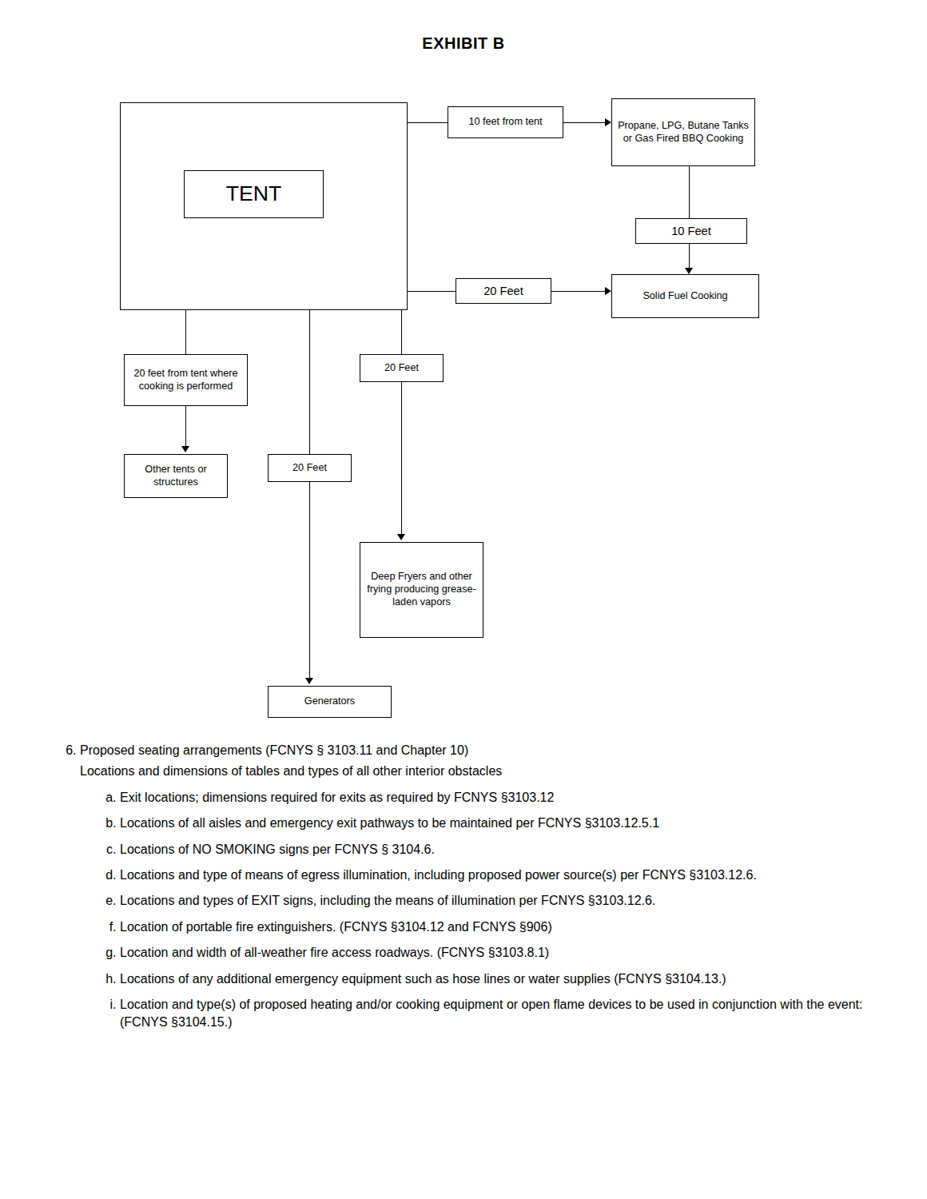EXHIBIT B
TENT
10 feet from tent
Propane, LPG, Butane Tanks or Gas Fired BBQ Cooking
10 Feet
Solid Fuel Cooking
20 Feet
20 feet from tent where cooking is performed
Other tents or structures
20 Feet
20 Feet
Deep Fryers and other frying producing grease-laden vapors
Generators
Proposed seating arrangements (FCNYS § 3103.11 and Chapter 10)
Locations and dimensions of tables and types of all other interior obstacles
Exit locations; dimensions required for exits as required by FCNYS §3103.12
Locations of all aisles and emergency exit pathways to be maintained per FCNYS §3103.12.5.1
Locations of NO SMOKING signs per FCNYS § 3104.6.
Locations and type of means of egress illumination, including proposed power source(s) per FCNYS §3103.12.6.
Locations and types of EXIT signs, including the means of illumination per FCNYS §3103.12.6.
Location of portable fire extinguishers. (FCNYS §3104.12 and FCNYS §906)
Location and width of all-weather fire access roadways. (FCNYS §3103.8.1)
Locations of any additional emergency equipment such as hose lines or water supplies (FCNYS §3104.13.)
Location and type(s) of proposed heating and/or cooking equipment or open flame devices to be used in conjunction with the event: (FCNYS §3104.15.)